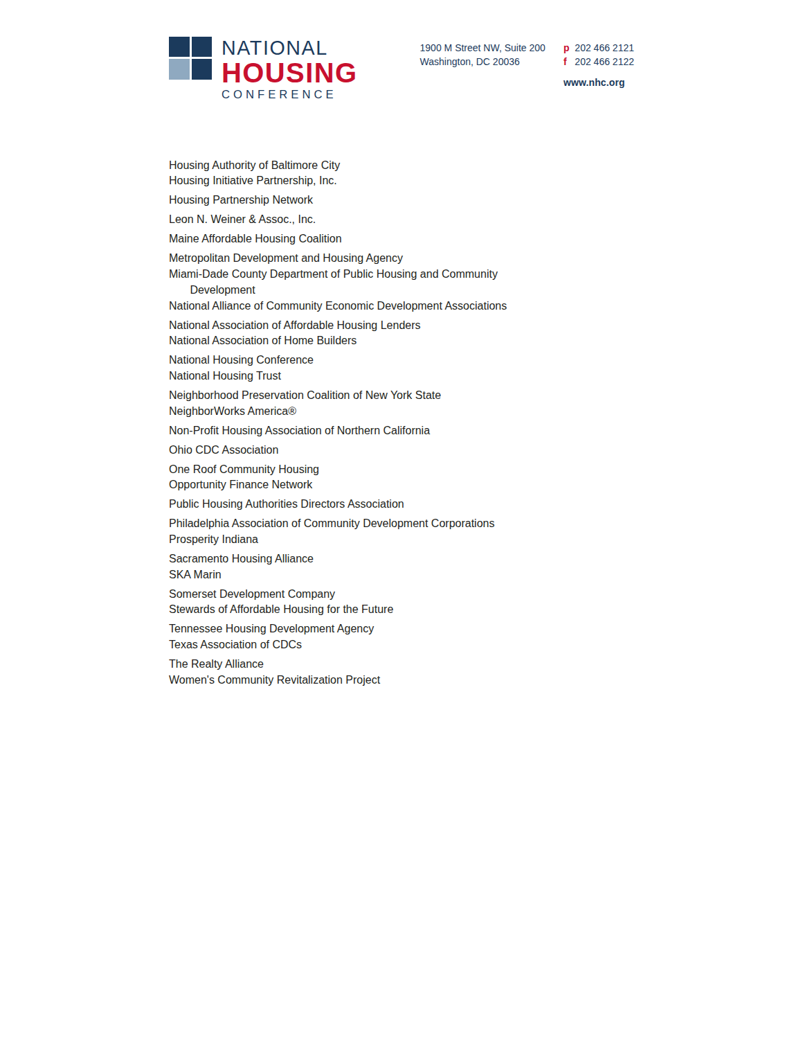NATIONAL
HOUSING
CONFERENCE
1900 M Street NW, Suite 200
Washington, DC 20036
p 202 466 2121
f 202 466 2122
www.nhc.org
Housing Authority of Baltimore City
Housing Initiative Partnership, Inc.
Housing Partnership Network
Leon N. Weiner & Assoc., Inc.
Maine Affordable Housing Coalition
Metropolitan Development and Housing Agency
Miami-Dade County Department of Public Housing and Community Development
National Alliance of Community Economic Development Associations
National Association of Affordable Housing Lenders
National Association of Home Builders
National Housing Conference
National Housing Trust
Neighborhood Preservation Coalition of New York State
NeighborWorks America®
Non-Profit Housing Association of Northern California
Ohio CDC Association
One Roof Community Housing
Opportunity Finance Network
Public Housing Authorities Directors Association
Philadelphia Association of Community Development Corporations
Prosperity Indiana
Sacramento Housing Alliance
SKA Marin
Somerset Development Company
Stewards of Affordable Housing for the Future
Tennessee Housing Development Agency
Texas Association of CDCs
The Realty Alliance
Women's Community Revitalization Project